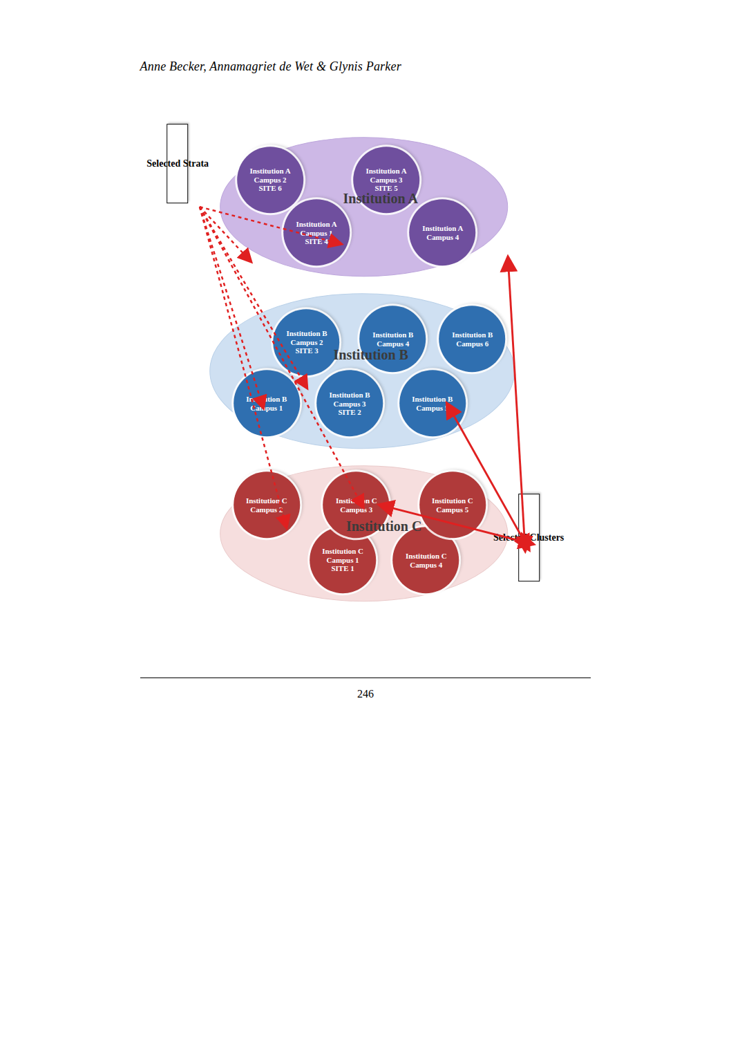Anne Becker, Annamagriet de Wet & Glynis Parker
Institution C
Campus 1
SITE 1
Institution C
Campus 2
Institution C
Campus 3
Institution C
Campus 4
Institution C
Campus 5
Institution C
Institution B
Campus 1
Institution B
Campus 2
SITE 3
Institution B
Campus 3
SITE 2
Institution B
Campus 4
Institution B
Campus 5
Institution B
Campus 6
Institution B
Institution A
Campus 1
SITE 4
Institution A
Campus 2
SITE 6
Institution A
Campus 3
SITE 5
Institution A
Campus 4
Institution A
Selected Strata
Selected Clusters
246